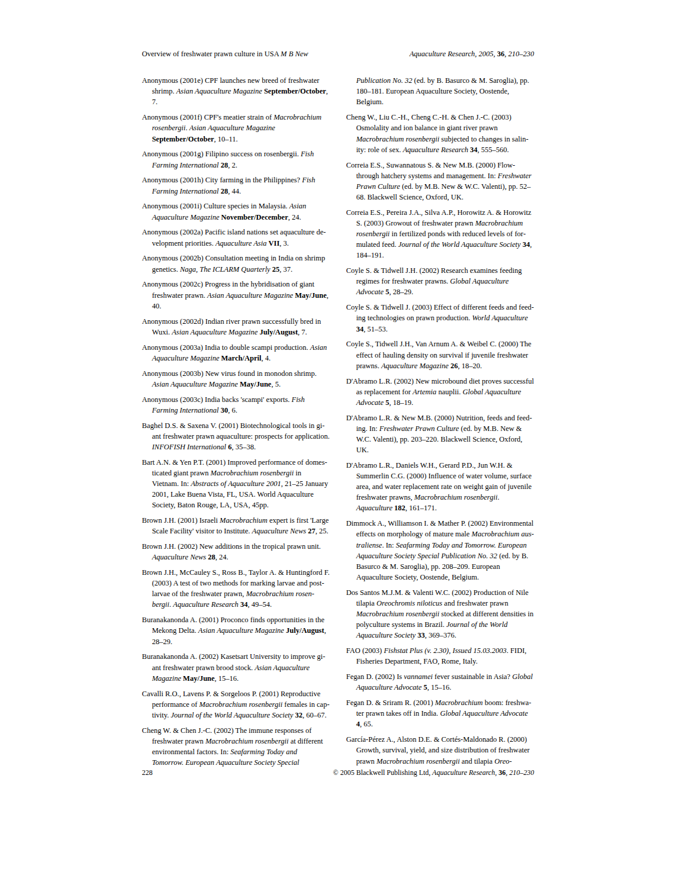Overview of freshwater prawn culture in USA M B New
Aquaculture Research, 2005, 36, 210–230
Anonymous (2001e) CPF launches new breed of freshwater shrimp. Asian Aquaculture Magazine September/October, 7.
Anonymous (2001f) CPF's meatier strain of Macrobrachium rosenbergii. Asian Aquaculture Magazine September/October, 10–11.
Anonymous (2001g) Filipino success on rosenbergii. Fish Farming International 28, 2.
Anonymous (2001h) City farming in the Philippines? Fish Farming International 28, 44.
Anonymous (2001i) Culture species in Malaysia. Asian Aquaculture Magazine November/December, 24.
Anonymous (2002a) Pacific island nations set aquaculture development priorities. Aquaculture Asia VII, 3.
Anonymous (2002b) Consultation meeting in India on shrimp genetics. Naga, The ICLARM Quarterly 25, 37.
Anonymous (2002c) Progress in the hybridisation of giant freshwater prawn. Asian Aquaculture Magazine May/June, 40.
Anonymous (2002d) Indian river prawn successfully bred in Wuxi. Asian Aquaculture Magazine July/August, 7.
Anonymous (2003a) India to double scampi production. Asian Aquaculture Magazine March/April, 4.
Anonymous (2003b) New virus found in monodon shrimp. Asian Aquaculture Magazine May/June, 5.
Anonymous (2003c) India backs 'scampi' exports. Fish Farming International 30, 6.
Baghel D.S. & Saxena V. (2001) Biotechnological tools in giant freshwater prawn aquaculture: prospects for application. INFOFISH International 6, 35–38.
Bart A.N. & Yen P.T. (2001) Improved performance of domesticated giant prawn Macrobrachium rosenbergii in Vietnam. In: Abstracts of Aquaculture 2001, 21–25 January 2001, Lake Buena Vista, FL, USA. World Aquaculture Society, Baton Rouge, LA, USA, 45pp.
Brown J.H. (2001) Israeli Macrobrachium expert is first 'Large Scale Facility' visitor to Institute. Aquaculture News 27, 25.
Brown J.H. (2002) New additions in the tropical prawn unit. Aquaculture News 28, 24.
Brown J.H., McCauley S., Ross B., Taylor A. & Huntingford F. (2003) A test of two methods for marking larvae and postlarvae of the freshwater prawn, Macrobrachium rosenbergii. Aquaculture Research 34, 49–54.
Buranakanonda A. (2001) Proconco finds opportunities in the Mekong Delta. Asian Aquaculture Magazine July/August, 28–29.
Buranakanonda A. (2002) Kasetsart University to improve giant freshwater prawn brood stock. Asian Aquaculture Magazine May/June, 15–16.
Cavalli R.O., Lavens P. & Sorgeloos P. (2001) Reproductive performance of Macrobrachium rosenbergii females in captivity. Journal of the World Aquaculture Society 32, 60–67.
Cheng W. & Chen J.-C. (2002) The immune responses of freshwater prawn Macrobrachium rosenbergii at different environmental factors. In: Seafarming Today and Tomorrow. European Aquaculture Society Special Publication No. 32 (ed. by B. Basurco & M. Saroglia), pp. 180–181. European Aquaculture Society, Oostende, Belgium.
Cheng W., Liu C.-H., Cheng C.-H. & Chen J.-C. (2003) Osmolality and ion balance in giant river prawn Macrobrachium rosenbergii subjected to changes in salinity: role of sex. Aquaculture Research 34, 555–560.
Correia E.S., Suwannatous S. & New M.B. (2000) Flow-through hatchery systems and management. In: Freshwater Prawn Culture (ed. by M.B. New & W.C. Valenti), pp. 52–68. Blackwell Science, Oxford, UK.
Correia E.S., Pereira J.A., Silva A.P., Horowitz A. & Horowitz S. (2003) Growout of freshwater prawn Macrobrachium rosenbergii in fertilized ponds with reduced levels of formulated feed. Journal of the World Aquaculture Society 34, 184–191.
Coyle S. & Tidwell J.H. (2002) Research examines feeding regimes for freshwater prawns. Global Aquaculture Advocate 5, 28–29.
Coyle S. & Tidwell J. (2003) Effect of different feeds and feeding technologies on prawn production. World Aquaculture 34, 51–53.
Coyle S., Tidwell J.H., Van Arnum A. & Weibel C. (2000) The effect of hauling density on survival if juvenile freshwater prawns. Aquaculture Magazine 26, 18–20.
D'Abramo L.R. (2002) New microbound diet proves successful as replacement for Artemia nauplii. Global Aquaculture Advocate 5, 18–19.
D'Abramo L.R. & New M.B. (2000) Nutrition, feeds and feeding. In: Freshwater Prawn Culture (ed. by M.B. New & W.C. Valenti), pp. 203–220. Blackwell Science, Oxford, UK.
D'Abramo L.R., Daniels W.H., Gerard P.D., Jun W.H. & Summerlin C.G. (2000) Influence of water volume, surface area, and water replacement rate on weight gain of juvenile freshwater prawns, Macrobrachium rosenbergii. Aquaculture 182, 161–171.
Dimmock A., Williamson I. & Mather P. (2002) Environmental effects on morphology of mature male Macrobrachium australiense. In: Seafarming Today and Tomorrow. European Aquaculture Society Special Publication No. 32 (ed. by B. Basurco & M. Saroglia), pp. 208–209. European Aquaculture Society, Oostende, Belgium.
Dos Santos M.J.M. & Valenti W.C. (2002) Production of Nile tilapia Oreochromis niloticus and freshwater prawn Macrobrachium rosenbergii stocked at different densities in polyculture systems in Brazil. Journal of the World Aquaculture Society 33, 369–376.
FAO (2003) Fishstat Plus (v. 2.30), Issued 15.03.2003. FIDI, Fisheries Department, FAO, Rome, Italy.
Fegan D. (2002) Is vannamei fever sustainable in Asia? Global Aquaculture Advocate 5, 15–16.
Fegan D. & Sriram R. (2001) Macrobrachium boom: freshwater prawn takes off in India. Global Aquaculture Advocate 4, 65.
García-Pérez A., Alston D.E. & Cortés-Maldonado R. (2000) Growth, survival, yield, and size distribution of freshwater prawn Macrobrachium rosenbergii and tilapia Oreo-
228
© 2005 Blackwell Publishing Ltd, Aquaculture Research, 36, 210–230